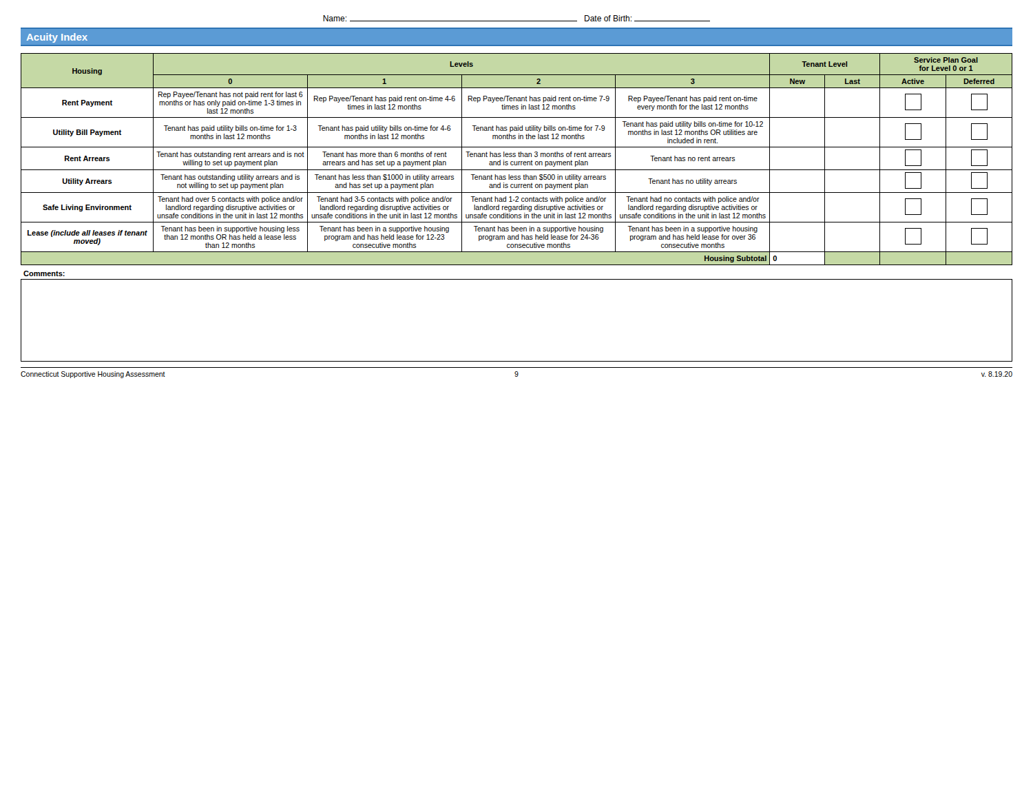Name: Date of Birth:
Acuity Index
| Housing | Levels | Tenant Level | Service Plan Goal for Level 0 or 1 |
| --- | --- | --- | --- |
| 0 | 1 | 2 | 3 | New | Last | Active | Deferred |
| Rent Payment | Rep Payee/Tenant has not paid rent for last 6 months or has only paid on-time 1-3 times in last 12 months | Rep Payee/Tenant has paid rent on-time 4-6 times in last 12 months | Rep Payee/Tenant has paid rent on-time 7-9 times in last 12 months | Rep Payee/Tenant has paid rent on-time every month for the last 12 months | | | | |
| Utility Bill Payment | Tenant has paid utility bills on-time for 1-3 months in last 12 months | Tenant has paid utility bills on-time for 4-6 months in last 12 months | Tenant has paid utility bills on-time for 7-9 months in the last 12 months | Tenant has paid utility bills on-time for 10-12 months in last 12 months OR utilities are included in rent. | | | | |
| Rent Arrears | Tenant has outstanding rent arrears and is not willing to set up payment plan | Tenant has more than 6 months of rent arrears and has set up a payment plan | Tenant has less than 3 months of rent arrears and is current on payment plan | Tenant has no rent arrears | | | | |
| Utility Arrears | Tenant has outstanding utility arrears and is not willing to set up payment plan | Tenant has less than $1000 in utility arrears and has set up a payment plan | Tenant has less than $500 in utility arrears and is current on payment plan | Tenant has no utility arrears | | | | |
| Safe Living Environment | Tenant had over 5 contacts with police and/or landlord regarding disruptive activities or unsafe conditions in the unit in last 12 months | Tenant had 3-5 contacts with police and/or landlord regarding disruptive activities or unsafe conditions in the unit in last 12 months | Tenant had 1-2 contacts with police and/or landlord regarding disruptive activities or unsafe conditions in the unit in last 12 months | Tenant had no contacts with police and/or landlord regarding disruptive activities or unsafe conditions in the unit in last 12 months | | | | |
| Lease (include all leases if tenant moved) | Tenant has been in supportive housing less than 12 months OR has held a lease less than 12 months | Tenant has been in a supportive housing program and has held lease for 12-23 consecutive months | Tenant has been in a supportive housing program and has held lease for 24-36 consecutive months | Tenant has been in a supportive housing program and has held lease for over 36 consecutive months | | | | |
| Housing Subtotal | 0 | | | |
Comments:
Connecticut Supportive Housing Assessment
9
v. 8.19.20